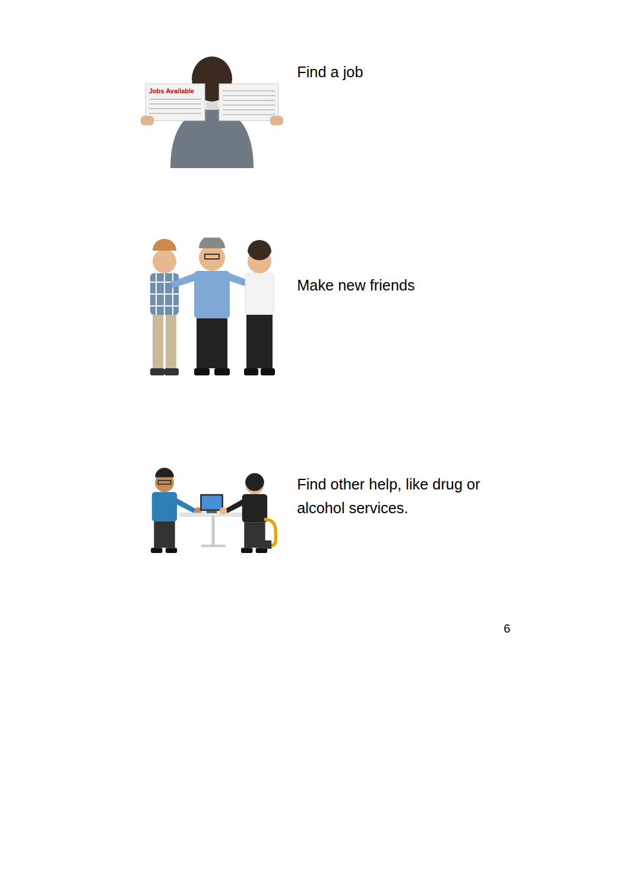Find a job
Make new friends
Find other help, like drug or alcohol services.
6